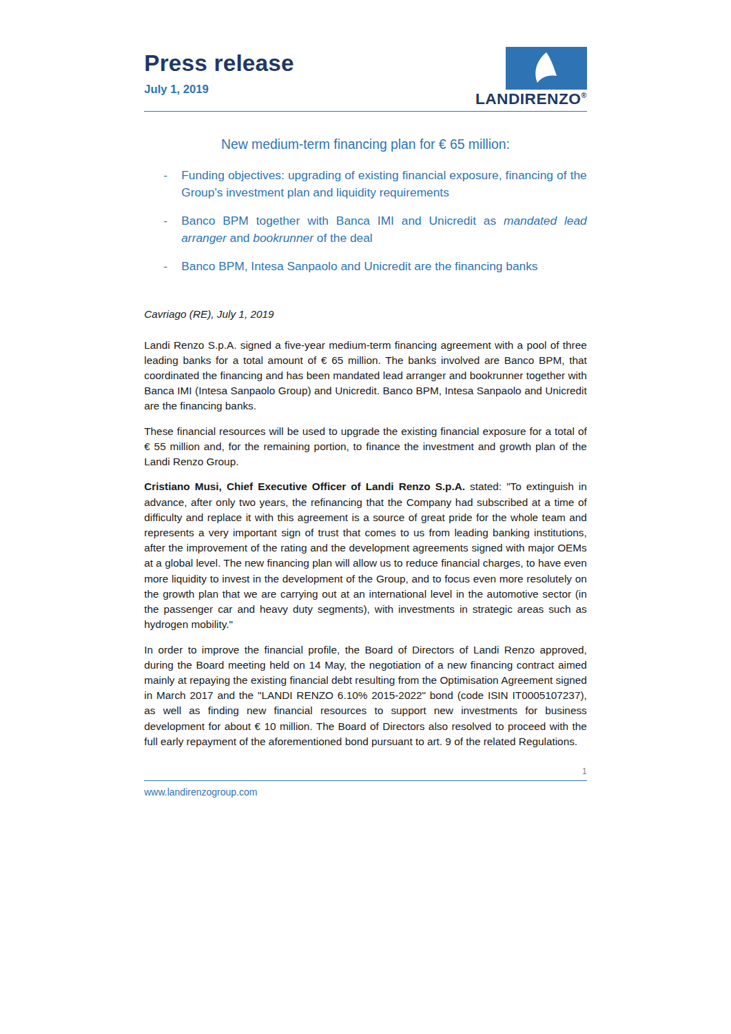Press release
July 1, 2019
LANDIRENZO®
New medium-term financing plan for € 65 million:
Funding objectives: upgrading of existing financial exposure, financing of the Group's investment plan and liquidity requirements
Banco BPM together with Banca IMI and Unicredit as mandated lead arranger and bookrunner of the deal
Banco BPM, Intesa Sanpaolo and Unicredit are the financing banks
Cavriago (RE), July 1, 2019
Landi Renzo S.p.A. signed a five-year medium-term financing agreement with a pool of three leading banks for a total amount of € 65 million. The banks involved are Banco BPM, that coordinated the financing and has been mandated lead arranger and bookrunner together with Banca IMI (Intesa Sanpaolo Group) and Unicredit. Banco BPM, Intesa Sanpaolo and Unicredit are the financing banks.
These financial resources will be used to upgrade the existing financial exposure for a total of € 55 million and, for the remaining portion, to finance the investment and growth plan of the Landi Renzo Group.
Cristiano Musi, Chief Executive Officer of Landi Renzo S.p.A. stated: "To extinguish in advance, after only two years, the refinancing that the Company had subscribed at a time of difficulty and replace it with this agreement is a source of great pride for the whole team and represents a very important sign of trust that comes to us from leading banking institutions, after the improvement of the rating and the development agreements signed with major OEMs at a global level. The new financing plan will allow us to reduce financial charges, to have even more liquidity to invest in the development of the Group, and to focus even more resolutely on the growth plan that we are carrying out at an international level in the automotive sector (in the passenger car and heavy duty segments), with investments in strategic areas such as hydrogen mobility."
In order to improve the financial profile, the Board of Directors of Landi Renzo approved, during the Board meeting held on 14 May, the negotiation of a new financing contract aimed mainly at repaying the existing financial debt resulting from the Optimisation Agreement signed in March 2017 and the "LANDI RENZO 6.10% 2015-2022" bond (code ISIN IT0005107237), as well as finding new financial resources to support new investments for business development for about € 10 million. The Board of Directors also resolved to proceed with the full early repayment of the aforementioned bond pursuant to art. 9 of the related Regulations.
1
www.landirenzogroup.com